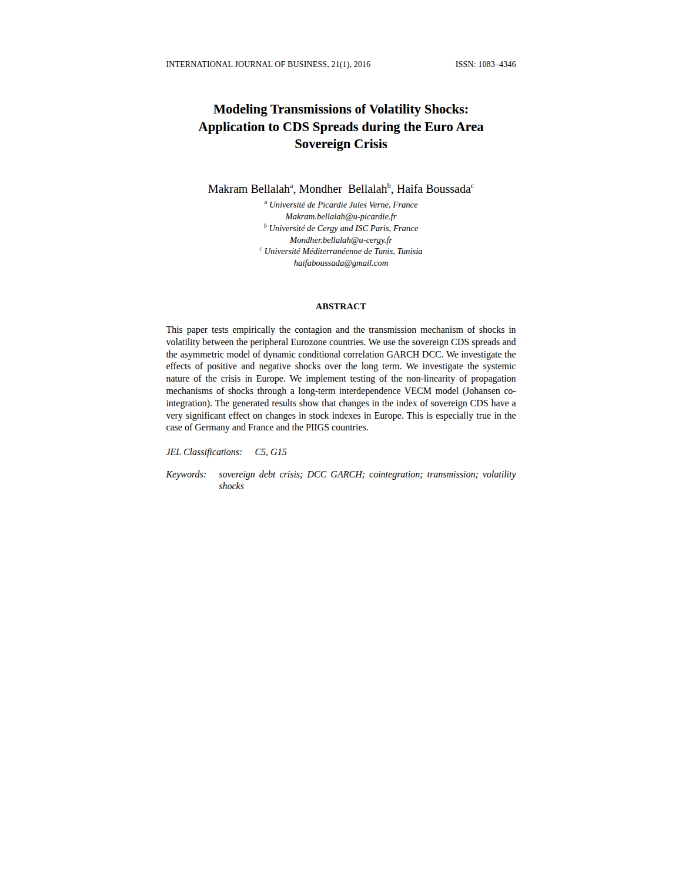INTERNATIONAL JOURNAL OF BUSINESS, 21(1), 2016 ISSN: 1083–4346
Modeling Transmissions of Volatility Shocks:
Application to CDS Spreads during the Euro Area
Sovereign Crisis
Makram Bellalaha, Mondher Bellalahb, Haifa Boussadac
a Université de Picardie Jules Verne, France
Makram.bellalah@u-picardie.fr
b Université de Cergy and ISC Paris, France
Mondher.bellalah@u-cergy.fr
c Université Méditerranéenne de Tunis, Tunisia
haifaboussada@gmail.com
ABSTRACT
This paper tests empirically the contagion and the transmission mechanism of shocks in volatility between the peripheral Eurozone countries. We use the sovereign CDS spreads and the asymmetric model of dynamic conditional correlation GARCH DCC. We investigate the effects of positive and negative shocks over the long term. We investigate the systemic nature of the crisis in Europe. We implement testing of the non-linearity of propagation mechanisms of shocks through a long-term interdependence VECM model (Johansen co-integration). The generated results show that changes in the index of sovereign CDS have a very significant effect on changes in stock indexes in Europe. This is especially true in the case of Germany and France and the PIIGS countries.
JEL Classifications: C5, G15
Keywords: sovereign debt crisis; DCC GARCH; cointegration; transmission; volatility shocks